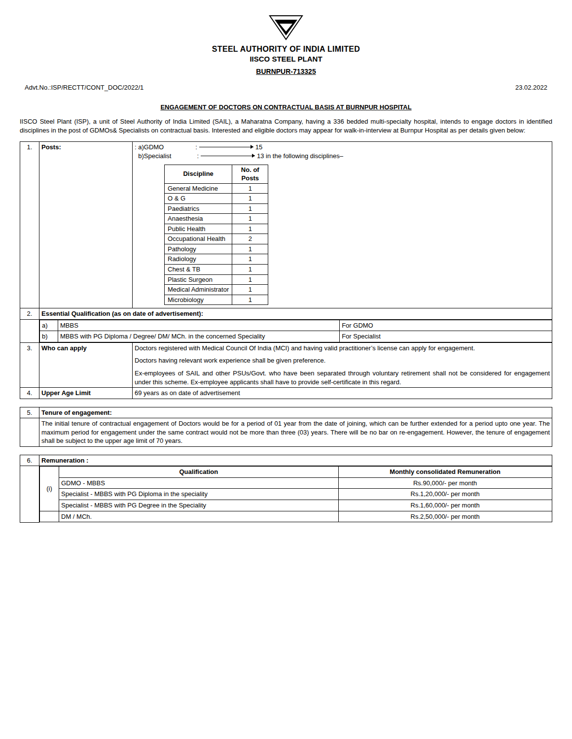STEEL AUTHORITY OF INDIA LIMITED
IISCO STEEL PLANT
BURNPUR-713325
Advt.No.:ISP/RECTT/CONT_DOC/2022/1 23.02.2022
ENGAGEMENT OF DOCTORS ON CONTRACTUAL BASIS AT BURNPUR HOSPITAL
IISCO Steel Plant (ISP), a unit of Steel Authority of India Limited (SAIL), a Maharatna Company, having a 336 bedded multi-specialty hospital, intends to engage doctors in identified disciplines in the post of GDMOs& Specialists on contractual basis. Interested and eligible doctors may appear for walk-in-interview at Burnpur Hospital as per details given below:
| 1. | Posts: | : a)GDMO : 15 b)Specialist : 13 in the following disciplines– / Discipline / No. of Posts / / --- / --- / / General Medicine / 1 / / O & G / 1 / / Paediatrics / 1 / / Anaesthesia / 1 / / Public Health / 1 / / Occupational Health / 2 / / Pathology / 1 / / Radiology / 1 / / Chest & TB / 1 / / Plastic Surgeon / 1 / / Medical Administrator / 1 / / Microbiology / 1 / |
| 2. | Essential Qualification (as on date of advertisement): |
| | / a) / MBBS / For GDMO / / b) / MBBS with PG Diploma / Degree/ DM/ MCh. in the concerned Speciality / For Specialist / |
| 3. | Who can apply | Doctors registered with Medical Council Of India (MCI) and having valid practitioner’s license can apply for engagement. Doctors having relevant work experience shall be given preference. Ex-employees of SAIL and other PSUs/Govt. who have been separated through voluntary retirement shall not be considered for engagement under this scheme. Ex-employee applicants shall have to provide self-certificate in this regard. |
| 4. | Upper Age Limit | 69 years as on date of advertisement |
| 5. | Tenure of engagement: |
| | The initial tenure of contractual engagement of Doctors would be for a period of 01 year from the date of joining, which can be further extended for a period upto one year. The maximum period for engagement under the same contract would not be more than three (03) years. There will be no bar on re-engagement. However, the tenure of engagement shall be subject to the upper age limit of 70 years. |
| 6. | Remuneration : |
| | / (i) / Qualification / Monthly consolidated Remuneration / / GDMO - MBBS / Rs.90,000/- per month / / Specialist - MBBS with PG Diploma in the speciality / Rs.1,20,000/- per month / / Specialist - MBBS with PG Degree in the Speciality / Rs.1,60,000/- per month / / / DM / MCh. / Rs.2,50,000/- per month / |